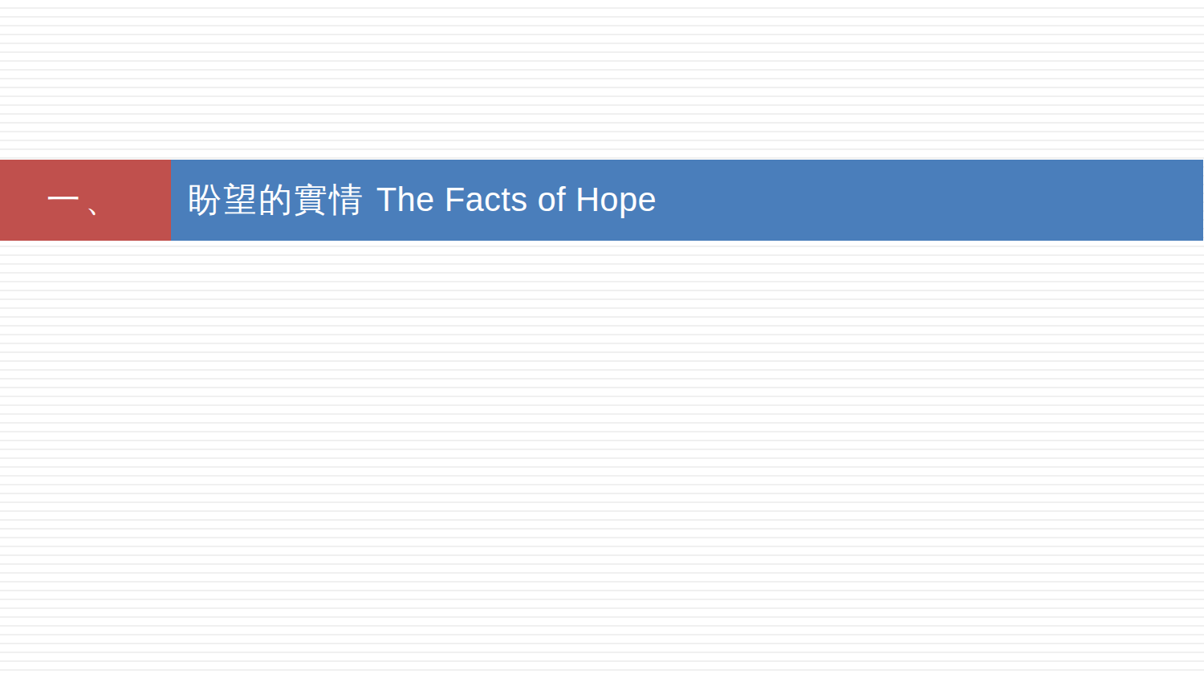一、
盼望的實情 The Facts of Hope